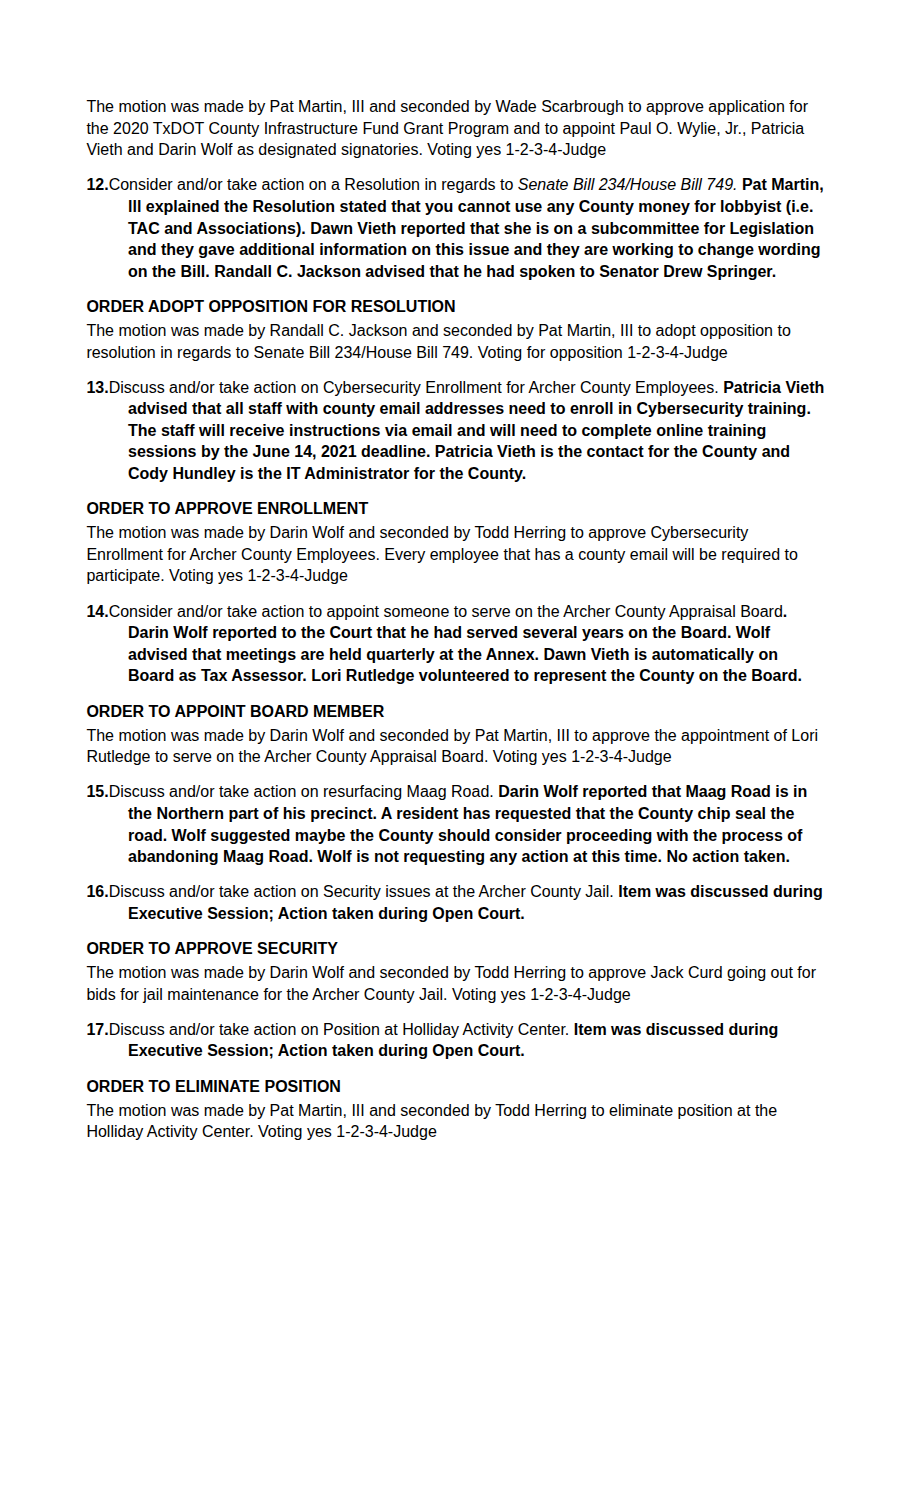The motion was made by Pat Martin, III and seconded by Wade Scarbrough to approve application for the 2020 TxDOT County Infrastructure Fund Grant Program and to appoint Paul O. Wylie, Jr., Patricia Vieth and Darin Wolf as designated signatories. Voting yes 1-2-3-4-Judge
12. Consider and/or take action on a Resolution in regards to Senate Bill 234/House Bill 749. Pat Martin, lll explained the Resolution stated that you cannot use any County money for lobbyist (i.e. TAC and Associations). Dawn Vieth reported that she is on a subcommittee for Legislation and they gave additional information on this issue and they are working to change wording on the Bill. Randall C. Jackson advised that he had spoken to Senator Drew Springer.
Order Adopt Opposition for Resolution
The motion was made by Randall C. Jackson and seconded by Pat Martin, III to adopt opposition to resolution in regards to Senate Bill 234/House Bill 749. Voting for opposition 1-2-3-4-Judge
13. Discuss and/or take action on Cybersecurity Enrollment for Archer County Employees. Patricia Vieth advised that all staff with county email addresses need to enroll in Cybersecurity training. The staff will receive instructions via email and will need to complete online training sessions by the June 14, 2021 deadline. Patricia Vieth is the contact for the County and Cody Hundley is the IT Administrator for the County.
Order to Approve Enrollment
The motion was made by Darin Wolf and seconded by Todd Herring to approve Cybersecurity Enrollment for Archer County Employees. Every employee that has a county email will be required to participate. Voting yes 1-2-3-4-Judge
14. Consider and/or take action to appoint someone to serve on the Archer County Appraisal Board. Darin Wolf reported to the Court that he had served several years on the Board. Wolf advised that meetings are held quarterly at the Annex. Dawn Vieth is automatically on Board as Tax Assessor. Lori Rutledge volunteered to represent the County on the Board.
Order to Appoint Board Member
The motion was made by Darin Wolf and seconded by Pat Martin, III to approve the appointment of Lori Rutledge to serve on the Archer County Appraisal Board. Voting yes 1-2-3-4-Judge
15. Discuss and/or take action on resurfacing Maag Road. Darin Wolf reported that Maag Road is in the Northern part of his precinct. A resident has requested that the County chip seal the road. Wolf suggested maybe the County should consider proceeding with the process of abandoning Maag Road. Wolf is not requesting any action at this time. No action taken.
16. Discuss and/or take action on Security issues at the Archer County Jail. Item was discussed during Executive Session; Action taken during Open Court.
Order to Approve Security
The motion was made by Darin Wolf and seconded by Todd Herring to approve Jack Curd going out for bids for jail maintenance for the Archer County Jail. Voting yes 1-2-3-4-Judge
17. Discuss and/or take action on Position at Holliday Activity Center. Item was discussed during Executive Session; Action taken during Open Court.
Order to Eliminate Position
The motion was made by Pat Martin, III and seconded by Todd Herring to eliminate position at the Holliday Activity Center. Voting yes 1-2-3-4-Judge